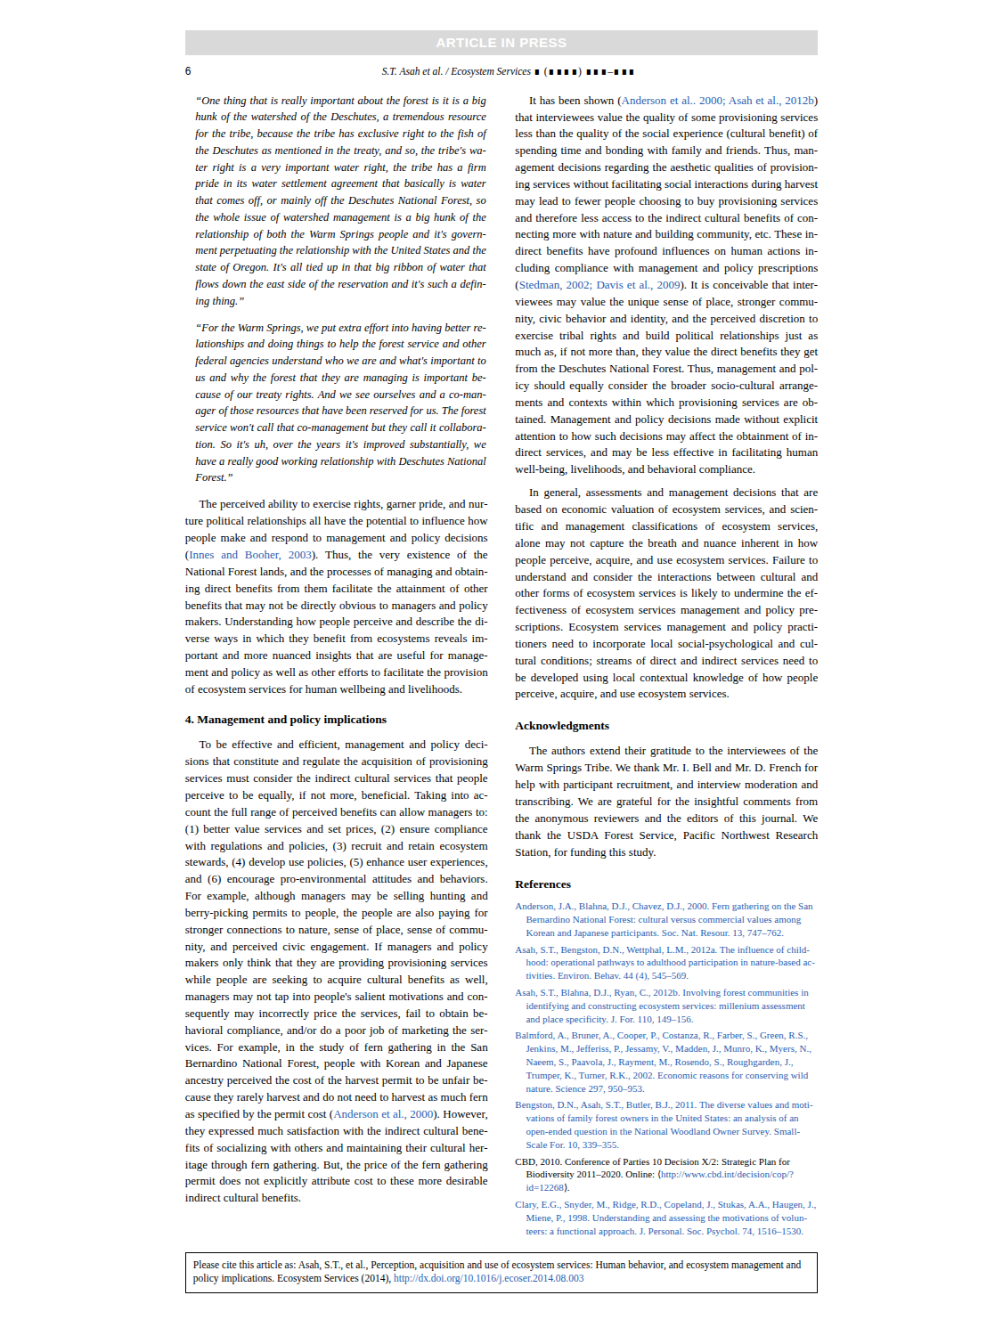ARTICLE IN PRESS
6
S.T. Asah et al. / Ecosystem Services ∎ (∎∎∎∎) ∎∎∎–∎∎∎
“One thing that is really important about the forest is it is a big hunk of the watershed of the Deschutes, a tremendous resource for the tribe, because the tribe has exclusive right to the fish of the Deschutes as mentioned in the treaty, and so, the tribe's water right is a very important water right, the tribe has a firm pride in its water settlement agreement that basically is water that comes off, or mainly off the Deschutes National Forest, so the whole issue of watershed management is a big hunk of the relationship of both the Warm Springs people and it's government perpetuating the relationship with the United States and the state of Oregon. It's all tied up in that big ribbon of water that flows down the east side of the reservation and it's such a defining thing.”
“For the Warm Springs, we put extra effort into having better relationships and doing things to help the forest service and other federal agencies understand who we are and what's important to us and why the forest that they are managing is important because of our treaty rights. And we see ourselves and a co-manager of those resources that have been reserved for us. The forest service won't call that co-management but they call it collaboration. So it's uh, over the years it's improved substantially, we have a really good working relationship with Deschutes National Forest.”
The perceived ability to exercise rights, garner pride, and nurture political relationships all have the potential to influence how people make and respond to management and policy decisions (Innes and Booher, 2003). Thus, the very existence of the National Forest lands, and the processes of managing and obtaining direct benefits from them facilitate the attainment of other benefits that may not be directly obvious to managers and policy makers. Understanding how people perceive and describe the diverse ways in which they benefit from ecosystems reveals important and more nuanced insights that are useful for management and policy as well as other efforts to facilitate the provision of ecosystem services for human wellbeing and livelihoods.
4. Management and policy implications
To be effective and efficient, management and policy decisions that constitute and regulate the acquisition of provisioning services must consider the indirect cultural services that people perceive to be equally, if not more, beneficial. Taking into account the full range of perceived benefits can allow managers to: (1) better value services and set prices, (2) ensure compliance with regulations and policies, (3) recruit and retain ecosystem stewards, (4) develop use policies, (5) enhance user experiences, and (6) encourage pro-environmental attitudes and behaviors. For example, although managers may be selling hunting and berry-picking permits to people, the people are also paying for stronger connections to nature, sense of place, sense of community, and perceived civic engagement. If managers and policy makers only think that they are providing provisioning services while people are seeking to acquire cultural benefits as well, managers may not tap into people's salient motivations and consequently may incorrectly price the services, fail to obtain behavioral compliance, and/or do a poor job of marketing the services. For example, in the study of fern gathering in the San Bernardino National Forest, people with Korean and Japanese ancestry perceived the cost of the harvest permit to be unfair because they rarely harvest and do not need to harvest as much fern as specified by the permit cost (Anderson et al., 2000). However, they expressed much satisfaction with the indirect cultural benefits of socializing with others and maintaining their cultural heritage through fern gathering. But, the price of the fern gathering permit does not explicitly attribute cost to these more desirable indirect cultural benefits.
It has been shown (Anderson et al.. 2000; Asah et al., 2012b) that interviewees value the quality of some provisioning services less than the quality of the social experience (cultural benefit) of spending time and bonding with family and friends. Thus, management decisions regarding the aesthetic qualities of provisioning services without facilitating social interactions during harvest may lead to fewer people choosing to buy provisioning services and therefore less access to the indirect cultural benefits of connecting more with nature and building community, etc. These indirect benefits have profound influences on human actions including compliance with management and policy prescriptions (Stedman, 2002; Davis et al., 2009). It is conceivable that interviewees may value the unique sense of place, stronger community, civic behavior and identity, and the perceived discretion to exercise tribal rights and build political relationships just as much as, if not more than, they value the direct benefits they get from the Deschutes National Forest. Thus, management and policy should equally consider the broader socio-cultural arrangements and contexts within which provisioning services are obtained. Management and policy decisions made without explicit attention to how such decisions may affect the obtainment of indirect services, and may be less effective in facilitating human well-being, livelihoods, and behavioral compliance.
In general, assessments and management decisions that are based on economic valuation of ecosystem services, and scientific and management classifications of ecosystem services, alone may not capture the breath and nuance inherent in how people perceive, acquire, and use ecosystem services. Failure to understand and consider the interactions between cultural and other forms of ecosystem services is likely to undermine the effectiveness of ecosystem services management and policy prescriptions. Ecosystem services management and policy practitioners need to incorporate local social-psychological and cultural conditions; streams of direct and indirect services need to be developed using local contextual knowledge of how people perceive, acquire, and use ecosystem services.
Acknowledgments
The authors extend their gratitude to the interviewees of the Warm Springs Tribe. We thank Mr. I. Bell and Mr. D. French for help with participant recruitment, and interview moderation and transcribing. We are grateful for the insightful comments from the anonymous reviewers and the editors of this journal. We thank the USDA Forest Service, Pacific Northwest Research Station, for funding this study.
References
Anderson, J.A., Blahna, D.J., Chavez, D.J., 2000. Fern gathering on the San Bernardino National Forest: cultural versus commercial values among Korean and Japanese participants. Soc. Nat. Resour. 13, 747–762.
Asah, S.T., Bengston, D.N., Wettphal, L.M., 2012a. The influence of childhood: operational pathways to adulthood participation in nature-based activities. Environ. Behav. 44 (4), 545–569.
Asah, S.T., Blahna, D.J., Ryan, C., 2012b. Involving forest communities in identifying and constructing ecosystem services: millenium assessment and place specificity. J. For. 110, 149–156.
Balmford, A., Bruner, A., Cooper, P., Costanza, R., Farber, S., Green, R.S., Jenkins, M., Jefferiss, P., Jessamy, V., Madden, J., Munro, K., Myers, N., Naeem, S., Paavola, J., Rayment, M., Rosendo, S., Roughgarden, J., Trumper, K., Turner, R.K., 2002. Economic reasons for conserving wild nature. Science 297, 950–953.
Bengston, D.N., Asah, S.T., Butler, B.J., 2011. The diverse values and motivations of family forest owners in the United States: an analysis of an open-ended question in the National Woodland Owner Survey. Small-Scale For. 10, 339–355.
CBD, 2010. Conference of Parties 10 Decision X/2: Strategic Plan for Biodiversity 2011–2020. Online: ⟨http://www.cbd.int/decision/cop/?id=12268⟩.
Clary, E.G., Snyder, M., Ridge, R.D., Copeland, J., Stukas, A.A., Haugen, J., Miene, P., 1998. Understanding and assessing the motivations of volunteers: a functional approach. J. Personal. Soc. Psychol. 74, 1516–1530.
Please cite this article as: Asah, S.T., et al., Perception, acquisition and use of ecosystem services: Human behavior, and ecosystem management and policy implications. Ecosystem Services (2014), http://dx.doi.org/10.1016/j.ecoser.2014.08.003